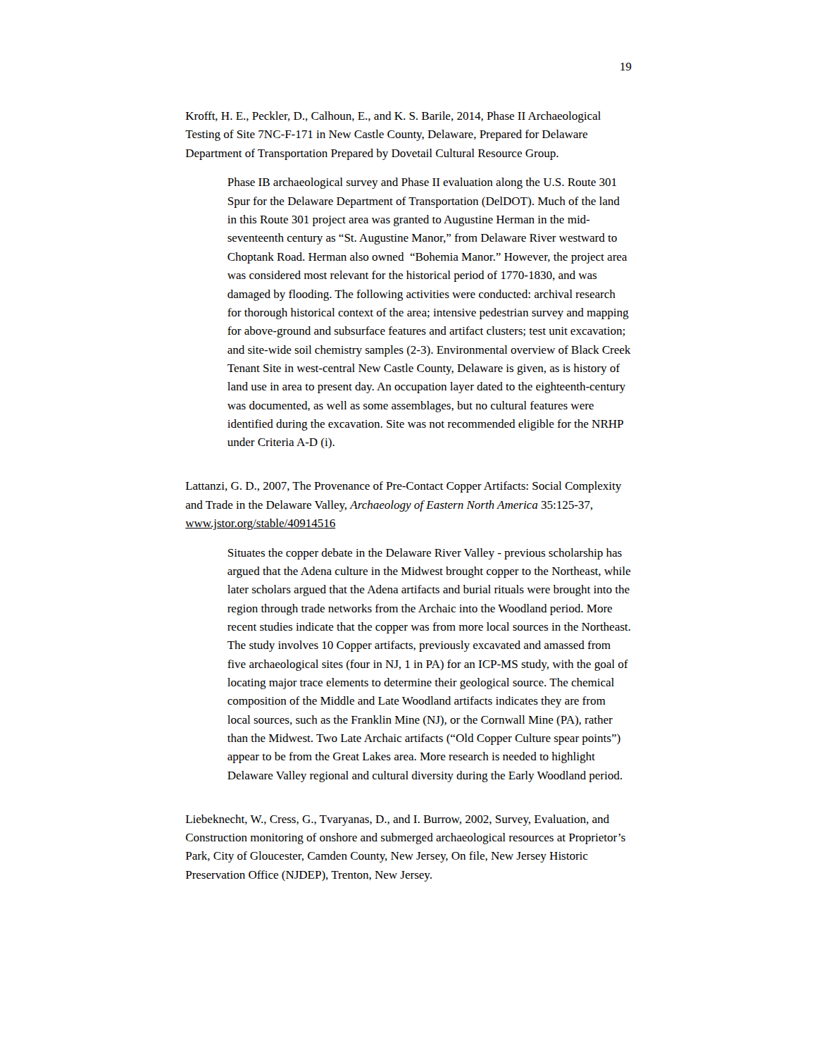19
Krofft, H. E., Peckler, D., Calhoun, E., and K. S. Barile, 2014, Phase II Archaeological Testing of Site 7NC-F-171 in New Castle County, Delaware, Prepared for Delaware Department of Transportation Prepared by Dovetail Cultural Resource Group.
Phase IB archaeological survey and Phase II evaluation along the U.S. Route 301 Spur for the Delaware Department of Transportation (DelDOT). Much of the land in this Route 301 project area was granted to Augustine Herman in the mid-seventeenth century as “St. Augustine Manor,” from Delaware River westward to Choptank Road. Herman also owned “Bohemia Manor.” However, the project area was considered most relevant for the historical period of 1770-1830, and was damaged by flooding. The following activities were conducted: archival research for thorough historical context of the area; intensive pedestrian survey and mapping for above-ground and subsurface features and artifact clusters; test unit excavation; and site-wide soil chemistry samples (2-3). Environmental overview of Black Creek Tenant Site in west-central New Castle County, Delaware is given, as is history of land use in area to present day. An occupation layer dated to the eighteenth-century was documented, as well as some assemblages, but no cultural features were identified during the excavation. Site was not recommended eligible for the NRHP under Criteria A-D (i).
Lattanzi, G. D., 2007, The Provenance of Pre-Contact Copper Artifacts: Social Complexity and Trade in the Delaware Valley, Archaeology of Eastern North America 35:125-37, www.jstor.org/stable/40914516
Situates the copper debate in the Delaware River Valley - previous scholarship has argued that the Adena culture in the Midwest brought copper to the Northeast, while later scholars argued that the Adena artifacts and burial rituals were brought into the region through trade networks from the Archaic into the Woodland period. More recent studies indicate that the copper was from more local sources in the Northeast. The study involves 10 Copper artifacts, previously excavated and amassed from five archaeological sites (four in NJ, 1 in PA) for an ICP-MS study, with the goal of locating major trace elements to determine their geological source. The chemical composition of the Middle and Late Woodland artifacts indicates they are from local sources, such as the Franklin Mine (NJ), or the Cornwall Mine (PA), rather than the Midwest. Two Late Archaic artifacts (“Old Copper Culture spear points”) appear to be from the Great Lakes area. More research is needed to highlight Delaware Valley regional and cultural diversity during the Early Woodland period.
Liebeknecht, W., Cress, G., Tvaryanas, D., and I. Burrow, 2002, Survey, Evaluation, and Construction monitoring of onshore and submerged archaeological resources at Proprietor’s Park, City of Gloucester, Camden County, New Jersey, On file, New Jersey Historic Preservation Office (NJDEP), Trenton, New Jersey.